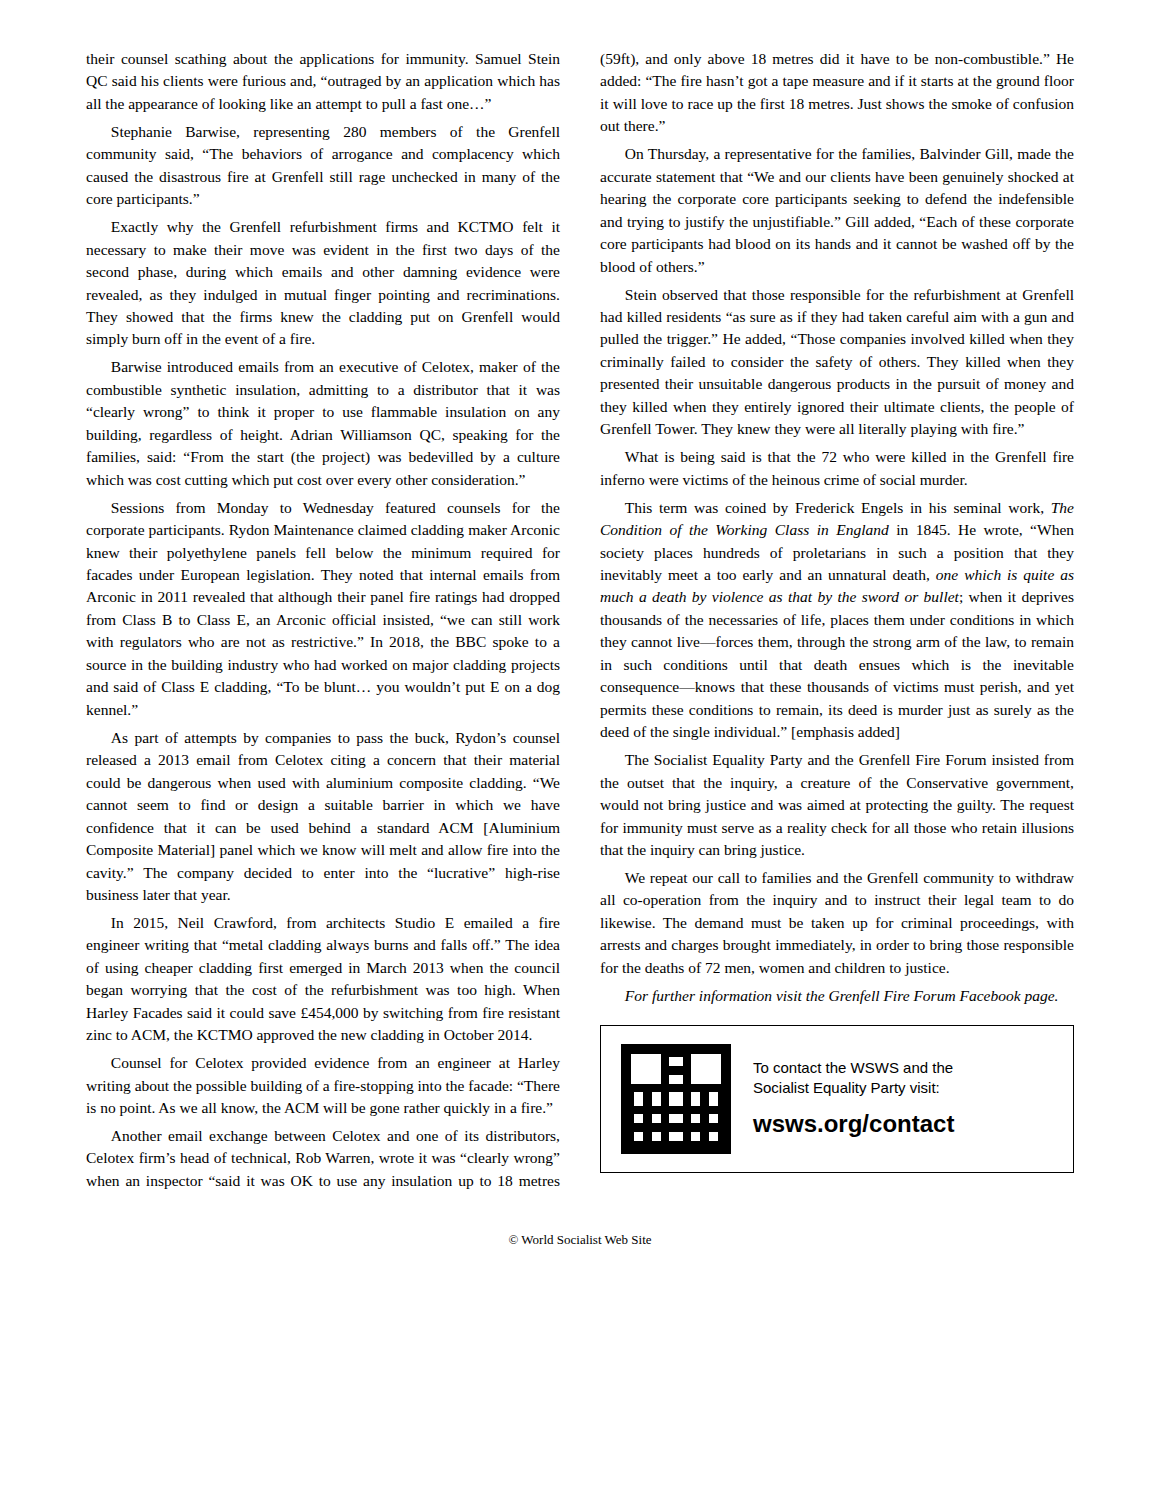their counsel scathing about the applications for immunity. Samuel Stein QC said his clients were furious and, “outraged by an application which has all the appearance of looking like an attempt to pull a fast one…”
Stephanie Barwise, representing 280 members of the Grenfell community said, “The behaviors of arrogance and complacency which caused the disastrous fire at Grenfell still rage unchecked in many of the core participants.”
Exactly why the Grenfell refurbishment firms and KCTMO felt it necessary to make their move was evident in the first two days of the second phase, during which emails and other damning evidence were revealed, as they indulged in mutual finger pointing and recriminations. They showed that the firms knew the cladding put on Grenfell would simply burn off in the event of a fire.
Barwise introduced emails from an executive of Celotex, maker of the combustible synthetic insulation, admitting to a distributor that it was “clearly wrong” to think it proper to use flammable insulation on any building, regardless of height. Adrian Williamson QC, speaking for the families, said: “From the start (the project) was bedevilled by a culture which was cost cutting which put cost over every other consideration.”
Sessions from Monday to Wednesday featured counsels for the corporate participants. Rydon Maintenance claimed cladding maker Arconic knew their polyethylene panels fell below the minimum required for facades under European legislation. They noted that internal emails from Arconic in 2011 revealed that although their panel fire ratings had dropped from Class B to Class E, an Arconic official insisted, “we can still work with regulators who are not as restrictive.” In 2018, the BBC spoke to a source in the building industry who had worked on major cladding projects and said of Class E cladding, “To be blunt… you wouldn’t put E on a dog kennel.”
As part of attempts by companies to pass the buck, Rydon’s counsel released a 2013 email from Celotex citing a concern that their material could be dangerous when used with aluminium composite cladding. “We cannot seem to find or design a suitable barrier in which we have confidence that it can be used behind a standard ACM [Aluminium Composite Material] panel which we know will melt and allow fire into the cavity.” The company decided to enter into the “lucrative” high-rise business later that year.
In 2015, Neil Crawford, from architects Studio E emailed a fire engineer writing that “metal cladding always burns and falls off.” The idea of using cheaper cladding first emerged in March 2013 when the council began worrying that the cost of the refurbishment was too high. When Harley Facades said it could save £454,000 by switching from fire resistant zinc to ACM, the KCTMO approved the new cladding in October 2014.
Counsel for Celotex provided evidence from an engineer at Harley writing about the possible building of a fire-stopping into the facade: “There is no point. As we all know, the ACM will be gone rather quickly in a fire.”
Another email exchange between Celotex and one of its distributors, Celotex firm’s head of technical, Rob Warren, wrote it was “clearly wrong” when an inspector “said it was OK to use any insulation up to 18 metres (59ft), and only above 18 metres did it have to be non-combustible.” He added: “The fire hasn’t got a tape measure and if it starts at the ground floor it will love to race up the first 18 metres. Just shows the smoke of confusion out there.”
On Thursday, a representative for the families, Balvinder Gill, made the accurate statement that “We and our clients have been genuinely shocked at hearing the corporate core participants seeking to defend the indefensible and trying to justify the unjustifiable.” Gill added, “Each of these corporate core participants had blood on its hands and it cannot be washed off by the blood of others.”
Stein observed that those responsible for the refurbishment at Grenfell had killed residents “as sure as if they had taken careful aim with a gun and pulled the trigger.” He added, “Those companies involved killed when they criminally failed to consider the safety of others. They killed when they presented their unsuitable dangerous products in the pursuit of money and they killed when they entirely ignored their ultimate clients, the people of Grenfell Tower. They knew they were all literally playing with fire.”
What is being said is that the 72 who were killed in the Grenfell fire inferno were victims of the heinous crime of social murder.
This term was coined by Frederick Engels in his seminal work, The Condition of the Working Class in England in 1845. He wrote, “When society places hundreds of proletarians in such a position that they inevitably meet a too early and an unnatural death, one which is quite as much a death by violence as that by the sword or bullet; when it deprives thousands of the necessaries of life, places them under conditions in which they cannot live—forces them, through the strong arm of the law, to remain in such conditions until that death ensues which is the inevitable consequence—knows that these thousands of victims must perish, and yet permits these conditions to remain, its deed is murder just as surely as the deed of the single individual.” [emphasis added]
The Socialist Equality Party and the Grenfell Fire Forum insisted from the outset that the inquiry, a creature of the Conservative government, would not bring justice and was aimed at protecting the guilty. The request for immunity must serve as a reality check for all those who retain illusions that the inquiry can bring justice.
We repeat our call to families and the Grenfell community to withdraw all co-operation from the inquiry and to instruct their legal team to do likewise. The demand must be taken up for criminal proceedings, with arrests and charges brought immediately, in order to bring those responsible for the deaths of 72 men, women and children to justice.
For further information visit the Grenfell Fire Forum Facebook page.
To contact the WSWS and the
Socialist Equality Party visit: wsws.org/contact
© World Socialist Web Site